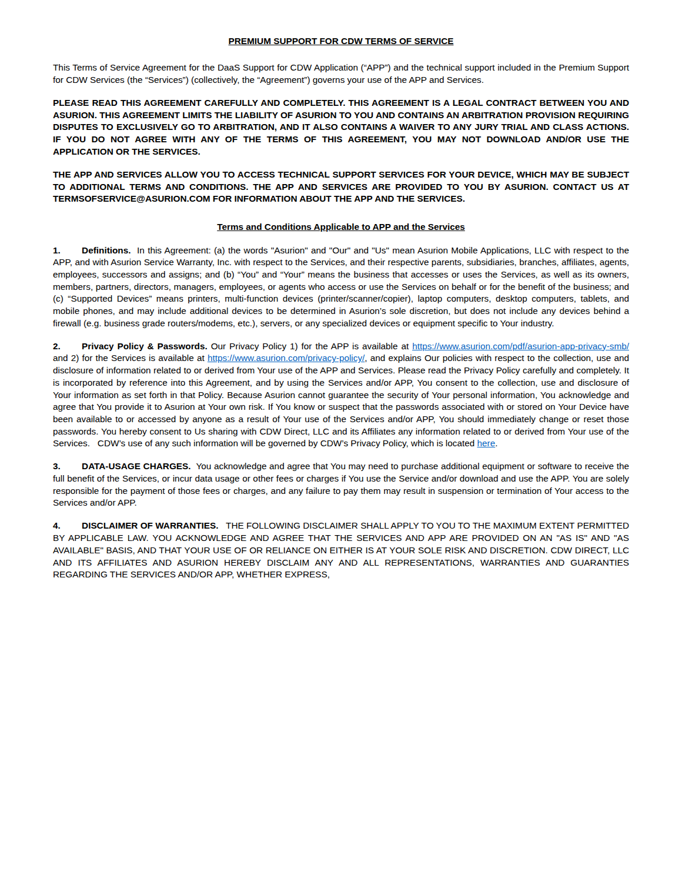PREMIUM SUPPORT FOR CDW TERMS OF SERVICE
This Terms of Service Agreement for the DaaS Support for CDW Application (“APP”) and the technical support included in the Premium Support for CDW Services (the “Services”) (collectively, the “Agreement”) governs your use of the APP and Services.
PLEASE READ THIS AGREEMENT CAREFULLY AND COMPLETELY. THIS AGREEMENT IS A LEGAL CONTRACT BETWEEN YOU AND ASURION. THIS AGREEMENT LIMITS THE LIABILITY OF ASURION TO YOU AND CONTAINS AN ARBITRATION PROVISION REQUIRING DISPUTES TO EXCLUSIVELY GO TO ARBITRATION, AND IT ALSO CONTAINS A WAIVER TO ANY JURY TRIAL AND CLASS ACTIONS. IF YOU DO NOT AGREE WITH ANY OF THE TERMS OF THIS AGREEMENT, YOU MAY NOT DOWNLOAD AND/OR USE THE APPLICATION OR THE SERVICES.
THE APP AND SERVICES ALLOW YOU TO ACCESS TECHNICAL SUPPORT SERVICES FOR YOUR DEVICE, WHICH MAY BE SUBJECT TO ADDITIONAL TERMS AND CONDITIONS. THE APP AND SERVICES ARE PROVIDED TO YOU BY ASURION. CONTACT US AT TERMSOFSERVICE@ASURION.COM FOR INFORMATION ABOUT THE APP AND THE SERVICES.
Terms and Conditions Applicable to APP and the Services
1. Definitions. In this Agreement: (a) the words "Asurion" and "Our" and "Us" mean Asurion Mobile Applications, LLC with respect to the APP, and with Asurion Service Warranty, Inc. with respect to the Services, and their respective parents, subsidiaries, branches, affiliates, agents, employees, successors and assigns; and (b) “You” and “Your” means the business that accesses or uses the Services, as well as its owners, members, partners, directors, managers, employees, or agents who access or use the Services on behalf or for the benefit of the business; and (c) “Supported Devices” means printers, multi-function devices (printer/scanner/copier), laptop computers, desktop computers, tablets, and mobile phones, and may include additional devices to be determined in Asurion’s sole discretion, but does not include any devices behind a firewall (e.g. business grade routers/modems, etc.), servers, or any specialized devices or equipment specific to Your industry.
2. Privacy Policy & Passwords. Our Privacy Policy 1) for the APP is available at https://www.asurion.com/pdf/asurion-app-privacy-smb/ and 2) for the Services is available at https://www.asurion.com/privacy-policy/, and explains Our policies with respect to the collection, use and disclosure of information related to or derived from Your use of the APP and Services. Please read the Privacy Policy carefully and completely. It is incorporated by reference into this Agreement, and by using the Services and/or APP, You consent to the collection, use and disclosure of Your information as set forth in that Policy. Because Asurion cannot guarantee the security of Your personal information, You acknowledge and agree that You provide it to Asurion at Your own risk. If You know or suspect that the passwords associated with or stored on Your Device have been available to or accessed by anyone as a result of Your use of the Services and/or APP, You should immediately change or reset those passwords. You hereby consent to Us sharing with CDW Direct, LLC and its Affiliates any information related to or derived from Your use of the Services. CDW’s use of any such information will be governed by CDW’s Privacy Policy, which is located here.
3. DATA-USAGE CHARGES. You acknowledge and agree that You may need to purchase additional equipment or software to receive the full benefit of the Services, or incur data usage or other fees or charges if You use the Service and/or download and use the APP. You are solely responsible for the payment of those fees or charges, and any failure to pay them may result in suspension or termination of Your access to the Services and/or APP.
4. DISCLAIMER OF WARRANTIES. THE FOLLOWING DISCLAIMER SHALL APPLY TO YOU TO THE MAXIMUM EXTENT PERMITTED BY APPLICABLE LAW. YOU ACKNOWLEDGE AND AGREE THAT THE SERVICES AND APP ARE PROVIDED ON AN "AS IS" AND "AS AVAILABLE" BASIS, AND THAT YOUR USE OF OR RELIANCE ON EITHER IS AT YOUR SOLE RISK AND DISCRETION. CDW DIRECT, LLC AND ITS AFFILIATES AND ASURION HEREBY DISCLAIM ANY AND ALL REPRESENTATIONS, WARRANTIES AND GUARANTIES REGARDING THE SERVICES AND/OR APP, WHETHER EXPRESS,